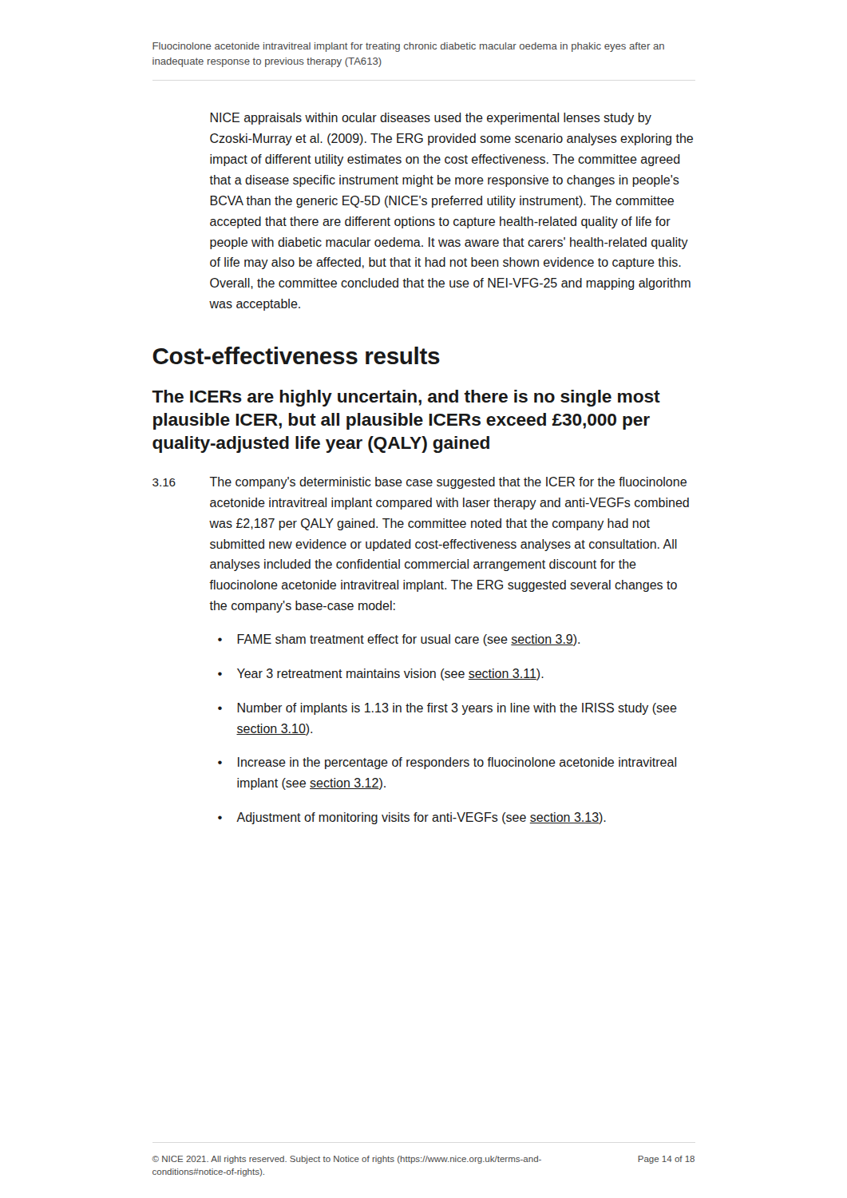Fluocinolone acetonide intravitreal implant for treating chronic diabetic macular oedema in phakic eyes after an inadequate response to previous therapy (TA613)
NICE appraisals within ocular diseases used the experimental lenses study by Czoski-Murray et al. (2009). The ERG provided some scenario analyses exploring the impact of different utility estimates on the cost effectiveness. The committee agreed that a disease specific instrument might be more responsive to changes in people's BCVA than the generic EQ-5D (NICE's preferred utility instrument). The committee accepted that there are different options to capture health-related quality of life for people with diabetic macular oedema. It was aware that carers' health-related quality of life may also be affected, but that it had not been shown evidence to capture this. Overall, the committee concluded that the use of NEI-VFG-25 and mapping algorithm was acceptable.
Cost-effectiveness results
The ICERs are highly uncertain, and there is no single most plausible ICER, but all plausible ICERs exceed £30,000 per quality-adjusted life year (QALY) gained
3.16
The company's deterministic base case suggested that the ICER for the fluocinolone acetonide intravitreal implant compared with laser therapy and anti-VEGFs combined was £2,187 per QALY gained. The committee noted that the company had not submitted new evidence or updated cost-effectiveness analyses at consultation. All analyses included the confidential commercial arrangement discount for the fluocinolone acetonide intravitreal implant. The ERG suggested several changes to the company's base-case model:
FAME sham treatment effect for usual care (see section 3.9).
Year 3 retreatment maintains vision (see section 3.11).
Number of implants is 1.13 in the first 3 years in line with the IRISS study (see section 3.10).
Increase in the percentage of responders to fluocinolone acetonide intravitreal implant (see section 3.12).
Adjustment of monitoring visits for anti-VEGFs (see section 3.13).
© NICE 2021. All rights reserved. Subject to Notice of rights (https://www.nice.org.uk/terms-and-conditions#notice-of-rights).
Page 14 of 18